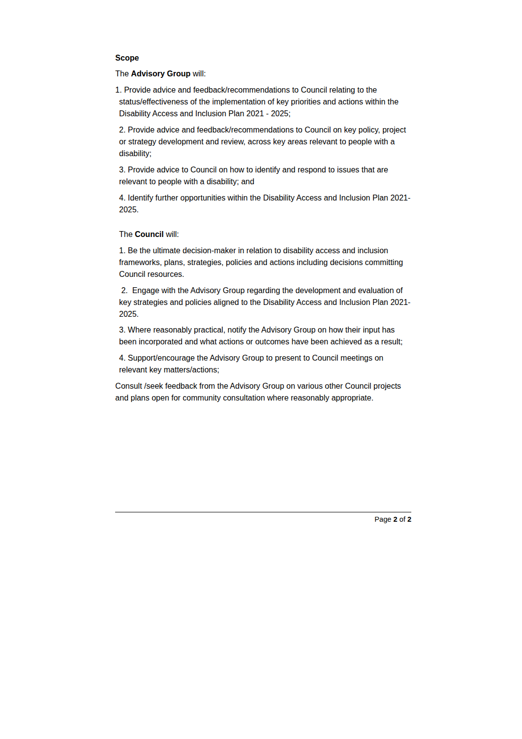Scope
The Advisory Group will:
1. Provide advice and feedback/recommendations to Council relating to the
status/effectiveness of the implementation of key priorities and actions within the Disability Access and Inclusion Plan 2021 - 2025;
2. Provide advice and feedback/recommendations to Council on key policy, project or strategy development and review, across key areas relevant to people with a disability;
3. Provide advice to Council on how to identify and respond to issues that are relevant to people with a disability; and
4. Identify further opportunities within the Disability Access and Inclusion Plan 2021-2025.
The Council will:
1. Be the ultimate decision-maker in relation to disability access and inclusion frameworks, plans, strategies, policies and actions including decisions committing Council resources.
2. Engage with the Advisory Group regarding the development and evaluation of key strategies and policies aligned to the Disability Access and Inclusion Plan 2021-2025.
3. Where reasonably practical, notify the Advisory Group on how their input has been incorporated and what actions or outcomes have been achieved as a result;
4. Support/encourage the Advisory Group to present to Council meetings on relevant key matters/actions;
Consult /seek feedback from the Advisory Group on various other Council projects and plans open for community consultation where reasonably appropriate.
Page 2 of 2